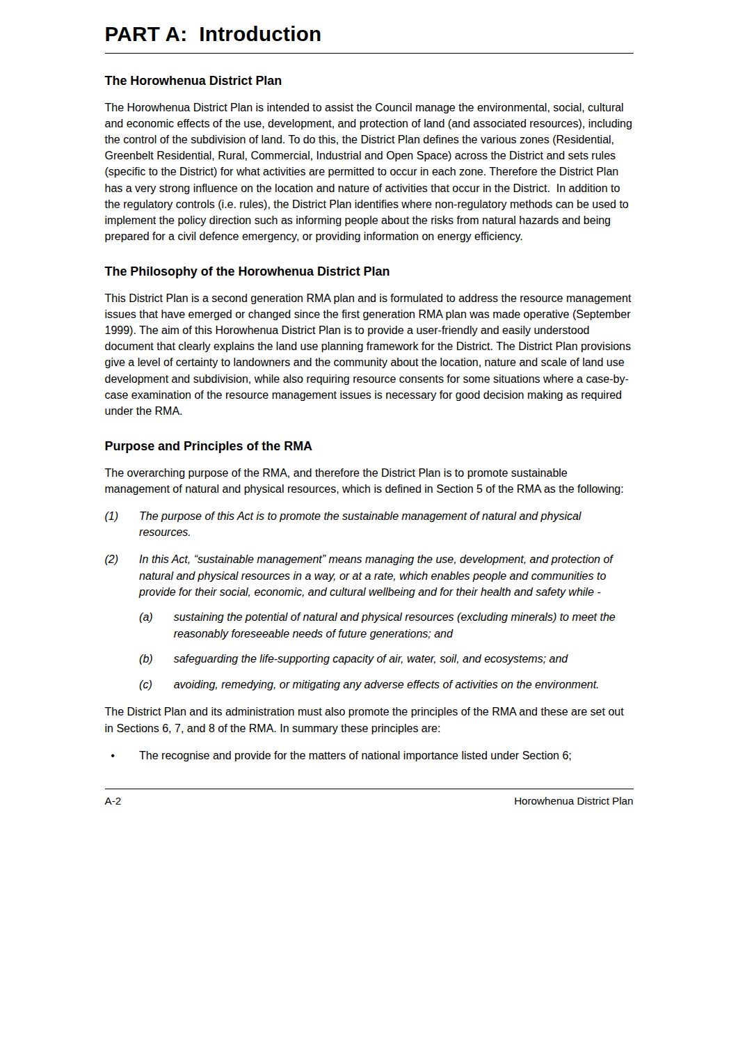PART A: Introduction
The Horowhenua District Plan
The Horowhenua District Plan is intended to assist the Council manage the environmental, social, cultural and economic effects of the use, development, and protection of land (and associated resources), including the control of the subdivision of land. To do this, the District Plan defines the various zones (Residential, Greenbelt Residential, Rural, Commercial, Industrial and Open Space) across the District and sets rules (specific to the District) for what activities are permitted to occur in each zone. Therefore the District Plan has a very strong influence on the location and nature of activities that occur in the District. In addition to the regulatory controls (i.e. rules), the District Plan identifies where non-regulatory methods can be used to implement the policy direction such as informing people about the risks from natural hazards and being prepared for a civil defence emergency, or providing information on energy efficiency.
The Philosophy of the Horowhenua District Plan
This District Plan is a second generation RMA plan and is formulated to address the resource management issues that have emerged or changed since the first generation RMA plan was made operative (September 1999). The aim of this Horowhenua District Plan is to provide a user-friendly and easily understood document that clearly explains the land use planning framework for the District. The District Plan provisions give a level of certainty to landowners and the community about the location, nature and scale of land use development and subdivision, while also requiring resource consents for some situations where a case-by-case examination of the resource management issues is necessary for good decision making as required under the RMA.
Purpose and Principles of the RMA
The overarching purpose of the RMA, and therefore the District Plan is to promote sustainable management of natural and physical resources, which is defined in Section 5 of the RMA as the following:
(1) The purpose of this Act is to promote the sustainable management of natural and physical resources.
(2) In this Act, “sustainable management” means managing the use, development, and protection of natural and physical resources in a way, or at a rate, which enables people and communities to provide for their social, economic, and cultural wellbeing and for their health and safety while -
(a) sustaining the potential of natural and physical resources (excluding minerals) to meet the reasonably foreseeable needs of future generations; and
(b) safeguarding the life-supporting capacity of air, water, soil, and ecosystems; and
(c) avoiding, remedying, or mitigating any adverse effects of activities on the environment.
The District Plan and its administration must also promote the principles of the RMA and these are set out in Sections 6, 7, and 8 of the RMA. In summary these principles are:
The recognise and provide for the matters of national importance listed under Section 6;
A-2 Horowhenua District Plan